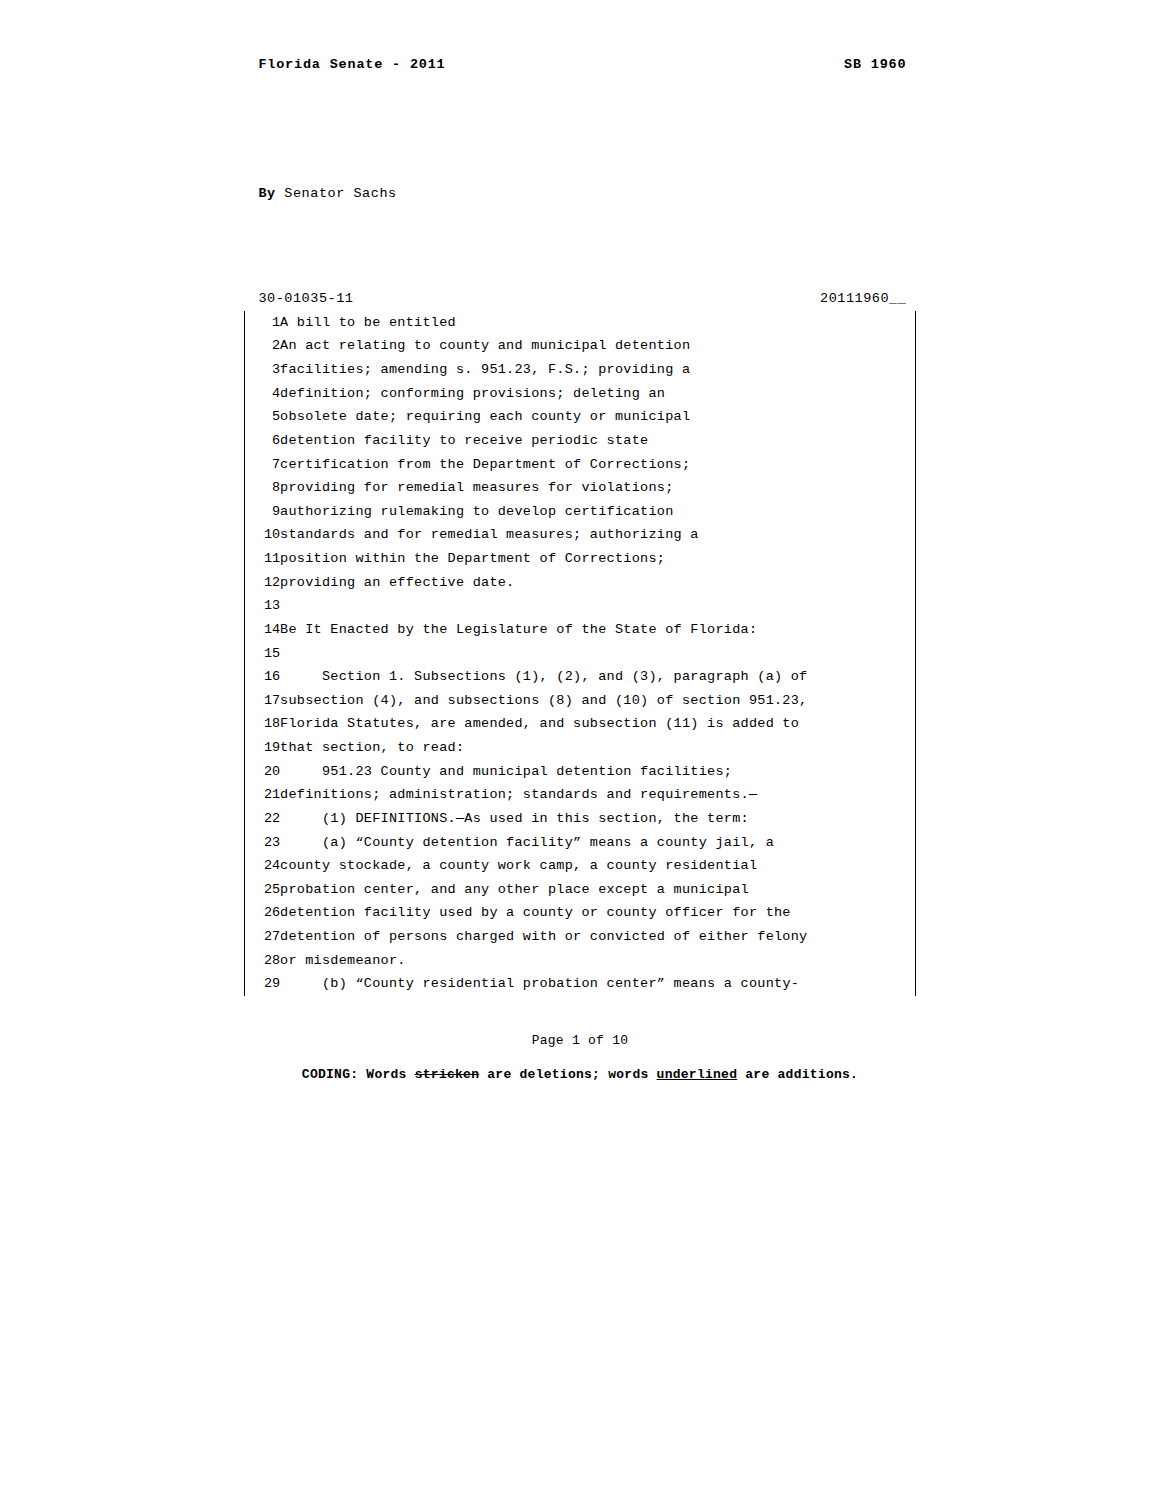Florida Senate - 2011 SB 1960
By Senator Sachs
30-01035-11 20111960__
| 1 | A bill to be entitled |
| 2 | An act relating to county and municipal detention |
| 3 | facilities; amending s. 951.23, F.S.; providing a |
| 4 | definition; conforming provisions; deleting an |
| 5 | obsolete date; requiring each county or municipal |
| 6 | detention facility to receive periodic state |
| 7 | certification from the Department of Corrections; |
| 8 | providing for remedial measures for violations; |
| 9 | authorizing rulemaking to develop certification |
| 10 | standards and for remedial measures; authorizing a |
| 11 | position within the Department of Corrections; |
| 12 | providing an effective date. |
| 13 | |
| 14 | Be It Enacted by the Legislature of the State of Florida: |
| 15 | |
| 16 | Section 1. Subsections (1), (2), and (3), paragraph (a) of |
| 17 | subsection (4), and subsections (8) and (10) of section 951.23, |
| 18 | Florida Statutes, are amended, and subsection (11) is added to |
| 19 | that section, to read: |
| 20 | 951.23 County and municipal detention facilities; |
| 21 | definitions; administration; standards and requirements.— |
| 22 | (1) DEFINITIONS.—As used in this section, the term: |
| 23 | (a) “County detention facility” means a county jail, a |
| 24 | county stockade, a county work camp, a county residential |
| 25 | probation center, and any other place except a municipal |
| 26 | detention facility used by a county or county officer for the |
| 27 | detention of persons charged with or convicted of either felony |
| 28 | or misdemeanor. |
| 29 | (b) “County residential probation center” means a county- |
Page 1 of 10
CODING: Words stricken are deletions; words underlined are additions.